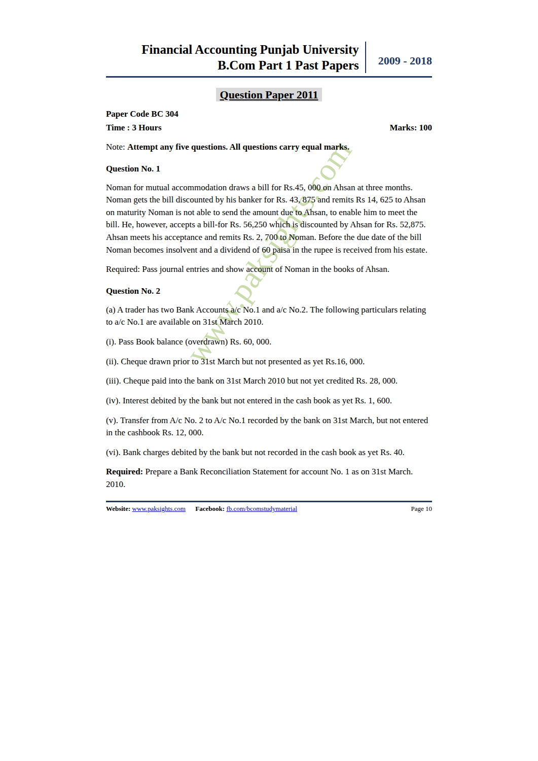Financial Accounting Punjab University
B.Com Part 1 Past Papers
2009 - 2018
www.paksights.com
Question Paper 2011
Paper Code BC 304
Time : 3 Hours Marks: 100
Note: Attempt any five questions. All questions carry equal marks.
Question No. 1
Noman for mutual accommodation draws a bill for Rs.45, 000 on Ahsan at three months. Noman gets the bill discounted by his banker for Rs. 43, 875 and remits Rs 14, 625 to Ahsan on maturity Noman is not able to send the amount due to Ahsan, to enable him to meet the bill. He, however, accepts a bill-for Rs. 56,250 which is discounted by Ahsan for Rs. 52,875. Ahsan meets his acceptance and remits Rs. 2, 700 to Noman. Before the due date of the bill Noman becomes insolvent and a dividend of 60 paisa in the rupee is received from his estate.
Required: Pass journal entries and show account of Noman in the books of Ahsan.
Question No. 2
(a) A trader has two Bank Accounts a/c No.1 and a/c No.2. The following particulars relating to a/c No.1 are available on 31st March 2010.
(i). Pass Book balance (overdrawn) Rs. 60, 000.
(ii). Cheque drawn prior to 31st March but not presented as yet Rs.16, 000.
(iii). Cheque paid into the bank on 31st March 2010 but not yet credited Rs. 28, 000.
(iv). Interest debited by the bank but not entered in the cash book as yet Rs. 1, 600.
(v). Transfer from A/c No. 2 to A/c No.1 recorded by the bank on 31st March, but not entered in the cashbook Rs. 12, 000.
(vi). Bank charges debited by the bank but not recorded in the cash book as yet Rs. 40.
Required: Prepare a Bank Reconciliation Statement for account No. 1 as on 31st March. 2010.
Website: www.paksights.com Facebook: fb.com/bcomstudymaterial
Page 10